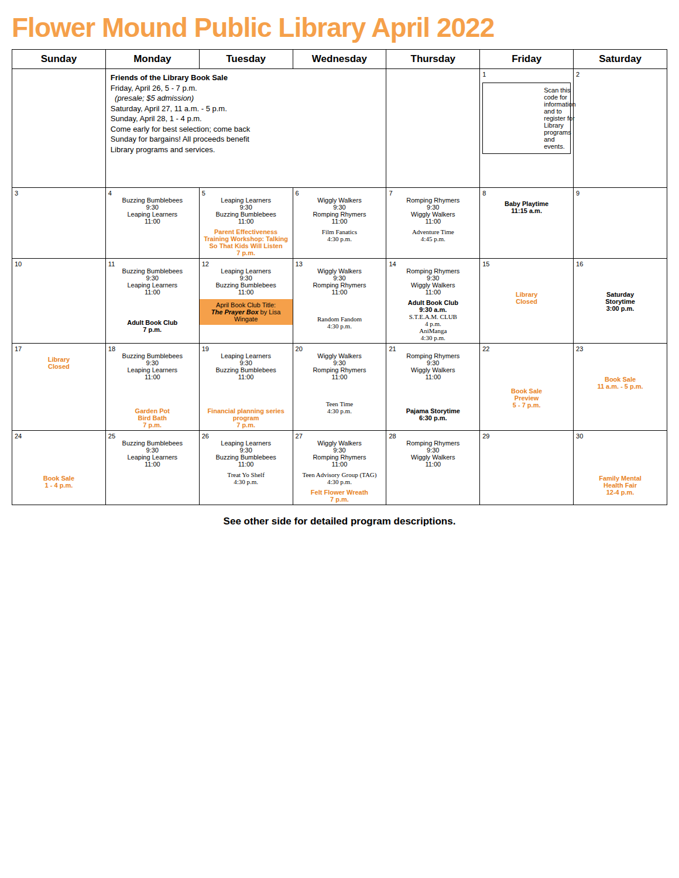Flower Mound Public Library April 2022
| Sunday | Monday | Tuesday | Wednesday | Thursday | Friday | Saturday |
| --- | --- | --- | --- | --- | --- | --- |
| | / Friends of the Library Book Sale Friday, April 26, 5 - 7 p.m. (presale; $5 admission) Saturday, April 27, 11 a.m. - 5 p.m. Sunday, April 28, 1 - 4 p.m. Come early for best selection; come back Sunday for bargains! All proceeds benefit Library programs and services. / / | | 1 Scan this code for information and to register for Library programs and events. | 2 |
| 3 | 4 Buzzing Bumblebees 9:30 Leaping Learners 11:00 | 5 Leaping Learners 9:30 Buzzing Bumblebees 11:00 Parent Effectiveness Training Workshop: Talking So That Kids Will Listen 7 p.m. | 6 Wiggly Walkers 9:30 Romping Rhymers 11:00 Film Fanatics 4:30 p.m. | 7 Romping Rhymers 9:30 Wiggly Walkers 11:00 Adventure Time 4:45 p.m. | 8 Baby Playtime 11:15 a.m. | 9 |
| 10 | 11 Buzzing Bumblebees 9:30 Leaping Learners 11:00 Adult Book Club 7 p.m. | 12 Leaping Learners 9:30 Buzzing Bumblebees 11:00 April Book Club Title: The Prayer Box by Lisa Wingate | 13 Wiggly Walkers 9:30 Romping Rhymers 11:00 Random Fandom 4:30 p.m. | 14 Romping Rhymers 9:30 Wiggly Walkers 11:00 Adult Book Club 9:30 a.m. S.T.E.A.M. CLUB 4 p.m. AniManga 4:30 p.m. | 15 Library Closed | 16 Saturday Storytime 3:00 p.m. |
| 17 Library Closed | 18 Buzzing Bumblebees 9:30 Leaping Learners 11:00 Garden Pot Bird Bath 7 p.m. | 19 Leaping Learners 9:30 Buzzing Bumblebees 11:00 Financial planning series program 7 p.m. | 20 Wiggly Walkers 9:30 Romping Rhymers 11:00 Teen Time 4:30 p.m. | 21 Romping Rhymers 9:30 Wiggly Walkers 11:00 Pajama Storytime 6:30 p.m. | 22 Book Sale Preview 5 - 7 p.m. | 23 Book Sale 11 a.m. - 5 p.m. |
| 24 Book Sale 1 - 4 p.m. | 25 Buzzing Bumblebees 9:30 Leaping Learners 11:00 | 26 Leaping Learners 9:30 Buzzing Bumblebees 11:00 Treat Yo Shelf 4:30 p.m. | 27 Wiggly Walkers 9:30 Romping Rhymers 11:00 Teen Advisory Group (TAG) 4:30 p.m. Felt Flower Wreath 7 p.m. | 28 Romping Rhymers 9:30 Wiggly Walkers 11:00 | 29 | 30 Family Mental Health Fair 12-4 p.m. |
See other side for detailed program descriptions.